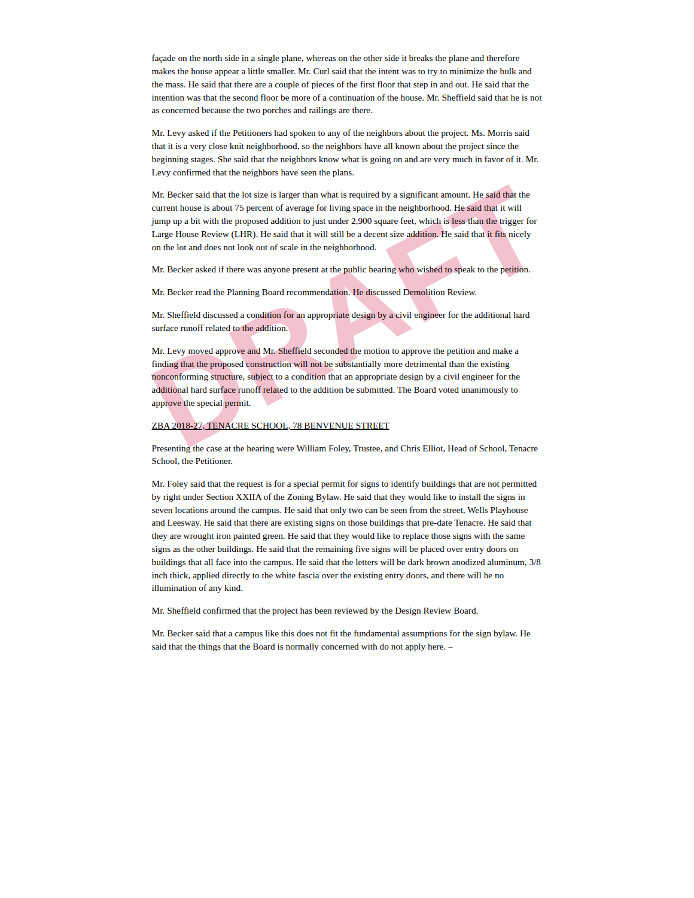DRAFT
façade on the north side in a single plane, whereas on the other side it breaks the plane and therefore makes the house appear a little smaller. Mr. Curl said that the intent was to try to minimize the bulk and the mass. He said that there are a couple of pieces of the first floor that step in and out. He said that the intention was that the second floor be more of a continuation of the house. Mr. Sheffield said that he is not as concerned because the two porches and railings are there.
Mr. Levy asked if the Petitioners had spoken to any of the neighbors about the project. Ms. Morris said that it is a very close knit neighborhood, so the neighbors have all known about the project since the beginning stages. She said that the neighbors know what is going on and are very much in favor of it. Mr. Levy confirmed that the neighbors have seen the plans.
Mr. Becker said that the lot size is larger than what is required by a significant amount. He said that the current house is about 75 percent of average for living space in the neighborhood. He said that it will jump up a bit with the proposed addition to just under 2,900 square feet, which is less than the trigger for Large House Review (LHR). He said that it will still be a decent size addition. He said that it fits nicely on the lot and does not look out of scale in the neighborhood.
Mr. Becker asked if there was anyone present at the public hearing who wished to speak to the petition.
Mr. Becker read the Planning Board recommendation. He discussed Demolition Review.
Mr. Sheffield discussed a condition for an appropriate design by a civil engineer for the additional hard surface runoff related to the addition.
Mr. Levy moved approve and Mr. Sheffield seconded the motion to approve the petition and make a finding that the proposed construction will not be substantially more detrimental than the existing nonconforming structure, subject to a condition that an appropriate design by a civil engineer for the additional hard surface runoff related to the addition be submitted. The Board voted unanimously to approve the special permit.
ZBA 2018-27, TENACRE SCHOOL, 78 BENVENUE STREET
Presenting the case at the hearing were William Foley, Trustee, and Chris Elliot, Head of School, Tenacre School, the Petitioner.
Mr. Foley said that the request is for a special permit for signs to identify buildings that are not permitted by right under Section XXIIA of the Zoning Bylaw. He said that they would like to install the signs in seven locations around the campus. He said that only two can be seen from the street, Wells Playhouse and Leesway. He said that there are existing signs on those buildings that pre-date Tenacre. He said that they are wrought iron painted green. He said that they would like to replace those signs with the same signs as the other buildings. He said that the remaining five signs will be placed over entry doors on buildings that all face into the campus. He said that the letters will be dark brown anodized aluminum, 3/8 inch thick, applied directly to the white fascia over the existing entry doors, and there will be no illumination of any kind.
Mr. Sheffield confirmed that the project has been reviewed by the Design Review Board.
Mr. Becker said that a campus like this does not fit the fundamental assumptions for the sign bylaw. He said that the things that the Board is normally concerned with do not apply here. –